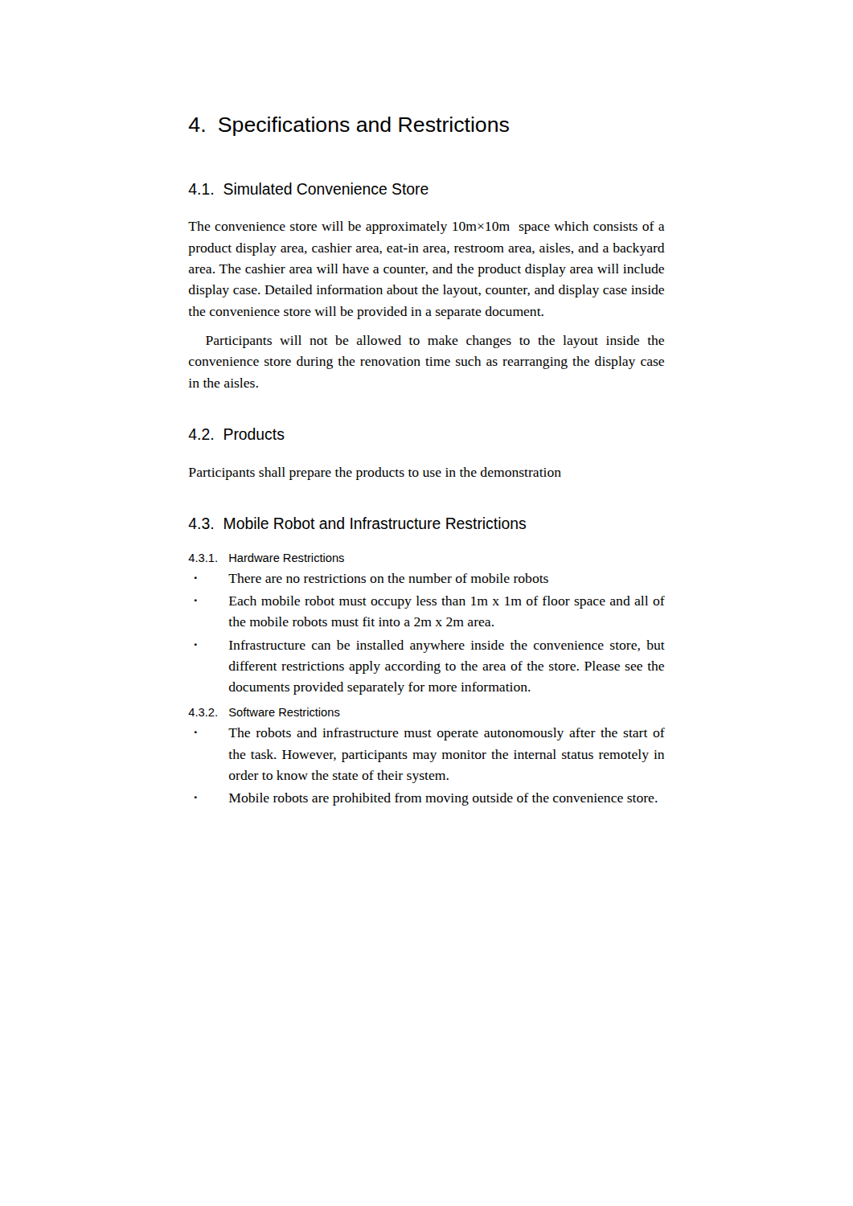4. Specifications and Restrictions
4.1. Simulated Convenience Store
The convenience store will be approximately 10m×10m space which consists of a product display area, cashier area, eat-in area, restroom area, aisles, and a backyard area. The cashier area will have a counter, and the product display area will include display case. Detailed information about the layout, counter, and display case inside the convenience store will be provided in a separate document.
Participants will not be allowed to make changes to the layout inside the convenience store during the renovation time such as rearranging the display case in the aisles.
4.2. Products
Participants shall prepare the products to use in the demonstration
4.3. Mobile Robot and Infrastructure Restrictions
4.3.1. Hardware Restrictions
There are no restrictions on the number of mobile robots
Each mobile robot must occupy less than 1m x 1m of floor space and all of the mobile robots must fit into a 2m x 2m area.
Infrastructure can be installed anywhere inside the convenience store, but different restrictions apply according to the area of the store. Please see the documents provided separately for more information.
4.3.2. Software Restrictions
The robots and infrastructure must operate autonomously after the start of the task. However, participants may monitor the internal status remotely in order to know the state of their system.
Mobile robots are prohibited from moving outside of the convenience store.